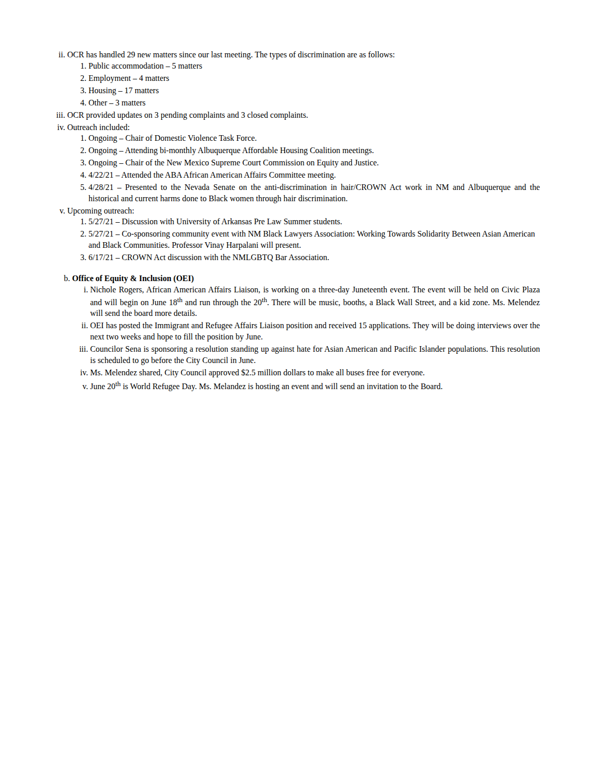OCR has handled 29 new matters since our last meeting. The types of discrimination are as follows:
Public accommodation – 5 matters
Employment – 4 matters
Housing – 17 matters
Other – 3 matters
OCR provided updates on 3 pending complaints and 3 closed complaints.
Outreach included:
Ongoing – Chair of Domestic Violence Task Force.
Ongoing – Attending bi-monthly Albuquerque Affordable Housing Coalition meetings.
Ongoing – Chair of the New Mexico Supreme Court Commission on Equity and Justice.
4/22/21 – Attended the ABA African American Affairs Committee meeting.
4/28/21 – Presented to the Nevada Senate on the anti-discrimination in hair/CROWN Act work in NM and Albuquerque and the historical and current harms done to Black women through hair discrimination.
Upcoming outreach:
5/27/21 – Discussion with University of Arkansas Pre Law Summer students.
5/27/21 – Co-sponsoring community event with NM Black Lawyers Association: Working Towards Solidarity Between Asian American and Black Communities. Professor Vinay Harpalani will present.
6/17/21 – CROWN Act discussion with the NMLGBTQ Bar Association.
Office of Equity & Inclusion (OEI)
Nichole Rogers, African American Affairs Liaison, is working on a three-day Juneteenth event. The event will be held on Civic Plaza and will begin on June 18th and run through the 20th. There will be music, booths, a Black Wall Street, and a kid zone. Ms. Melendez will send the board more details.
OEI has posted the Immigrant and Refugee Affairs Liaison position and received 15 applications. They will be doing interviews over the next two weeks and hope to fill the position by June.
Councilor Sena is sponsoring a resolution standing up against hate for Asian American and Pacific Islander populations. This resolution is scheduled to go before the City Council in June.
Ms. Melendez shared, City Council approved $2.5 million dollars to make all buses free for everyone.
June 20th is World Refugee Day. Ms. Melandez is hosting an event and will send an invitation to the Board.